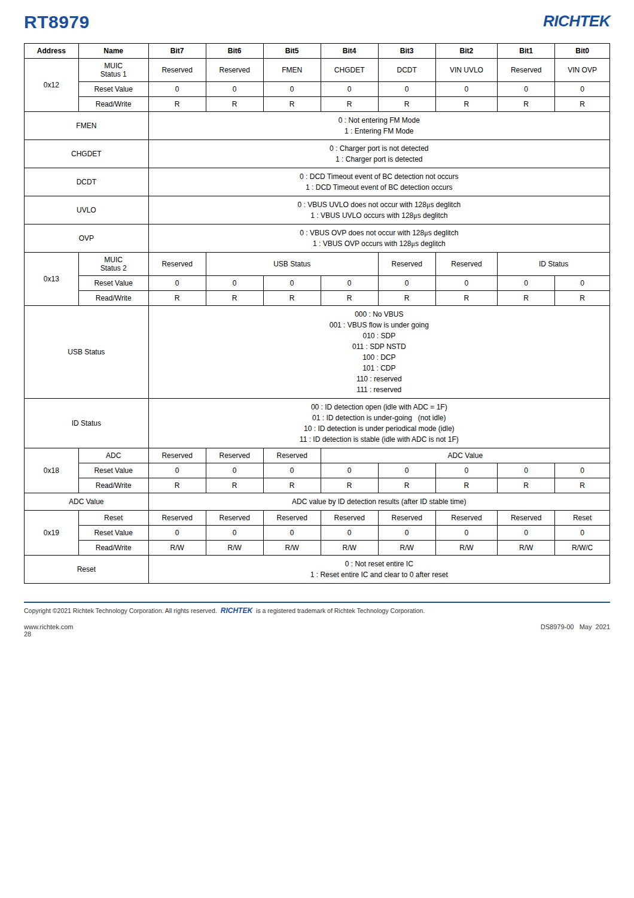RT8979
RICHTEK
| Address | Name | Bit7 | Bit6 | Bit5 | Bit4 | Bit3 | Bit2 | Bit1 | Bit0 |
| --- | --- | --- | --- | --- | --- | --- | --- | --- | --- |
| 0x12 | MUIC Status 1 | Reserved | Reserved | FMEN | CHGDET | DCDT | VIN UVLO | Reserved | VIN OVP |
| Reset Value | 0 | 0 | 0 | 0 | 0 | 0 | 0 | 0 |
| Read/Write | R | R | R | R | R | R | R | R |
| FMEN | 0 : Not entering FM Mode 1 : Entering FM Mode |
| CHGDET | 0 : Charger port is not detected 1 : Charger port is detected |
| DCDT | 0 : DCD Timeout event of BC detection not occurs 1 : DCD Timeout event of BC detection occurs |
| UVLO | 0 : VBUS UVLO does not occur with 128 μ s deglitch 1 : VBUS UVLO occurs with 128 μ s deglitch |
| OVP | 0 : VBUS OVP does not occur with 128 μ s deglitch 1 : VBUS OVP occurs with 128 μ s deglitch |
| 0x13 | MUIC Status 2 | Reserved | USB Status | Reserved | Reserved | ID Status |
| Reset Value | 0 | 0 | 0 | 0 | 0 | 0 | 0 | 0 |
| Read/Write | R | R | R | R | R | R | R | R |
| USB Status | 000 : No VBUS 001 : VBUS flow is under going 010 : SDP 011 : SDP NSTD 100 : DCP 101 : CDP 110 : reserved 111 : reserved |
| ID Status | 00 : ID detection open (idle with ADC = 1F) 01 : ID detection is under-going (not idle) 10 : ID detection is under periodical mode (idle) 11 : ID detection is stable (idle with ADC is not 1F) |
| 0x18 | ADC | Reserved | Reserved | Reserved | ADC Value |
| Reset Value | 0 | 0 | 0 | 0 | 0 | 0 | 0 | 0 |
| Read/Write | R | R | R | R | R | R | R | R |
| ADC Value | ADC value by ID detection results (after ID stable time) |
| 0x19 | Reset | Reserved | Reserved | Reserved | Reserved | Reserved | Reserved | Reserved | Reset |
| Reset Value | 0 | 0 | 0 | 0 | 0 | 0 | 0 | 0 |
| Read/Write | R/W | R/W | R/W | R/W | R/W | R/W | R/W | R/W/C |
| Reset | 0 : Not reset entire IC 1 : Reset entire IC and clear to 0 after reset |
Copyright ©2021 Richtek Technology Corporation. All rights reserved. RICHTEK is a registered trademark of Richtek Technology Corporation.
www.richtek.com
28
DS8979-00 May 2021